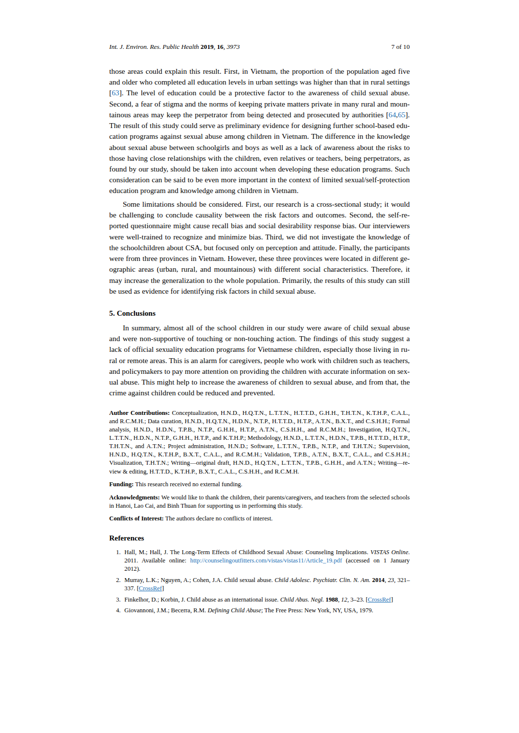Int. J. Environ. Res. Public Health 2019, 16, 3973
7 of 10
those areas could explain this result. First, in Vietnam, the proportion of the population aged five and older who completed all education levels in urban settings was higher than that in rural settings [63]. The level of education could be a protective factor to the awareness of child sexual abuse. Second, a fear of stigma and the norms of keeping private matters private in many rural and mountainous areas may keep the perpetrator from being detected and prosecuted by authorities [64,65]. The result of this study could serve as preliminary evidence for designing further school-based education programs against sexual abuse among children in Vietnam. The difference in the knowledge about sexual abuse between schoolgirls and boys as well as a lack of awareness about the risks to those having close relationships with the children, even relatives or teachers, being perpetrators, as found by our study, should be taken into account when developing these education programs. Such consideration can be said to be even more important in the context of limited sexual/self-protection education program and knowledge among children in Vietnam.
Some limitations should be considered. First, our research is a cross-sectional study; it would be challenging to conclude causality between the risk factors and outcomes. Second, the self-reported questionnaire might cause recall bias and social desirability response bias. Our interviewers were well-trained to recognize and minimize bias. Third, we did not investigate the knowledge of the schoolchildren about CSA, but focused only on perception and attitude. Finally, the participants were from three provinces in Vietnam. However, these three provinces were located in different geographic areas (urban, rural, and mountainous) with different social characteristics. Therefore, it may increase the generalization to the whole population. Primarily, the results of this study can still be used as evidence for identifying risk factors in child sexual abuse.
5. Conclusions
In summary, almost all of the school children in our study were aware of child sexual abuse and were non-supportive of touching or non-touching action. The findings of this study suggest a lack of official sexuality education programs for Vietnamese children, especially those living in rural or remote areas. This is an alarm for caregivers, people who work with children such as teachers, and policymakers to pay more attention on providing the children with accurate information on sexual abuse. This might help to increase the awareness of children to sexual abuse, and from that, the crime against children could be reduced and prevented.
Author Contributions: Conceptualization, H.N.D., H.Q.T.N., L.T.T.N., H.T.T.D., G.H.H., T.H.T.N., K.T.H.P., C.A.L., and R.C.M.H.; Data curation, H.N.D., H.Q.T.N., H.D.N., N.T.P., H.T.T.D., H.T.P., A.T.N., B.X.T., and C.S.H.H.; Formal analysis, H.N.D., H.D.N., T.P.B., N.T.P., G.H.H., H.T.P., A.T.N., C.S.H.H., and R.C.M.H.; Investigation, H.Q.T.N., L.T.T.N., H.D.N., N.T.P., G.H.H., H.T.P., and K.T.H.P.; Methodology, H.N.D., L.T.T.N., H.D.N., T.P.B., H.T.T.D., H.T.P., T.H.T.N., and A.T.N.; Project administration, H.N.D.; Software, L.T.T.N., T.P.B., N.T.P., and T.H.T.N.; Supervision, H.N.D., H.Q.T.N., K.T.H.P., B.X.T., C.A.L., and R.C.M.H.; Validation, T.P.B., A.T.N., B.X.T., C.A.L., and C.S.H.H.; Visualization, T.H.T.N.; Writing—original draft, H.N.D., H.Q.T.N., L.T.T.N., T.P.B., G.H.H., and A.T.N.; Writing—review & editing, H.T.T.D., K.T.H.P., B.X.T., C.A.L., C.S.H.H., and R.C.M.H.
Funding: This research received no external funding.
Acknowledgments: We would like to thank the children, their parents/caregivers, and teachers from the selected schools in Hanoi, Lao Cai, and Binh Thuan for supporting us in performing this study.
Conflicts of Interest: The authors declare no conflicts of interest.
References
Hall, M.; Hall, J. The Long-Term Effects of Childhood Sexual Abuse: Counseling Implications. VISTAS Online. 2011. Available online: http://counselingoutfitters.com/vistas/vistas11/Article_19.pdf (accessed on 1 January 2012).
Murray, L.K.; Nguyen, A.; Cohen, J.A. Child sexual abuse. Child Adolesc. Psychiatr. Clin. N. Am. 2014, 23, 321–337. [CrossRef]
Finkelhor, D.; Korbin, J. Child abuse as an international issue. Child Abus. Negl. 1988, 12, 3–23. [CrossRef]
Giovannoni, J.M.; Becerra, R.M. Defining Child Abuse; The Free Press: New York, NY, USA, 1979.